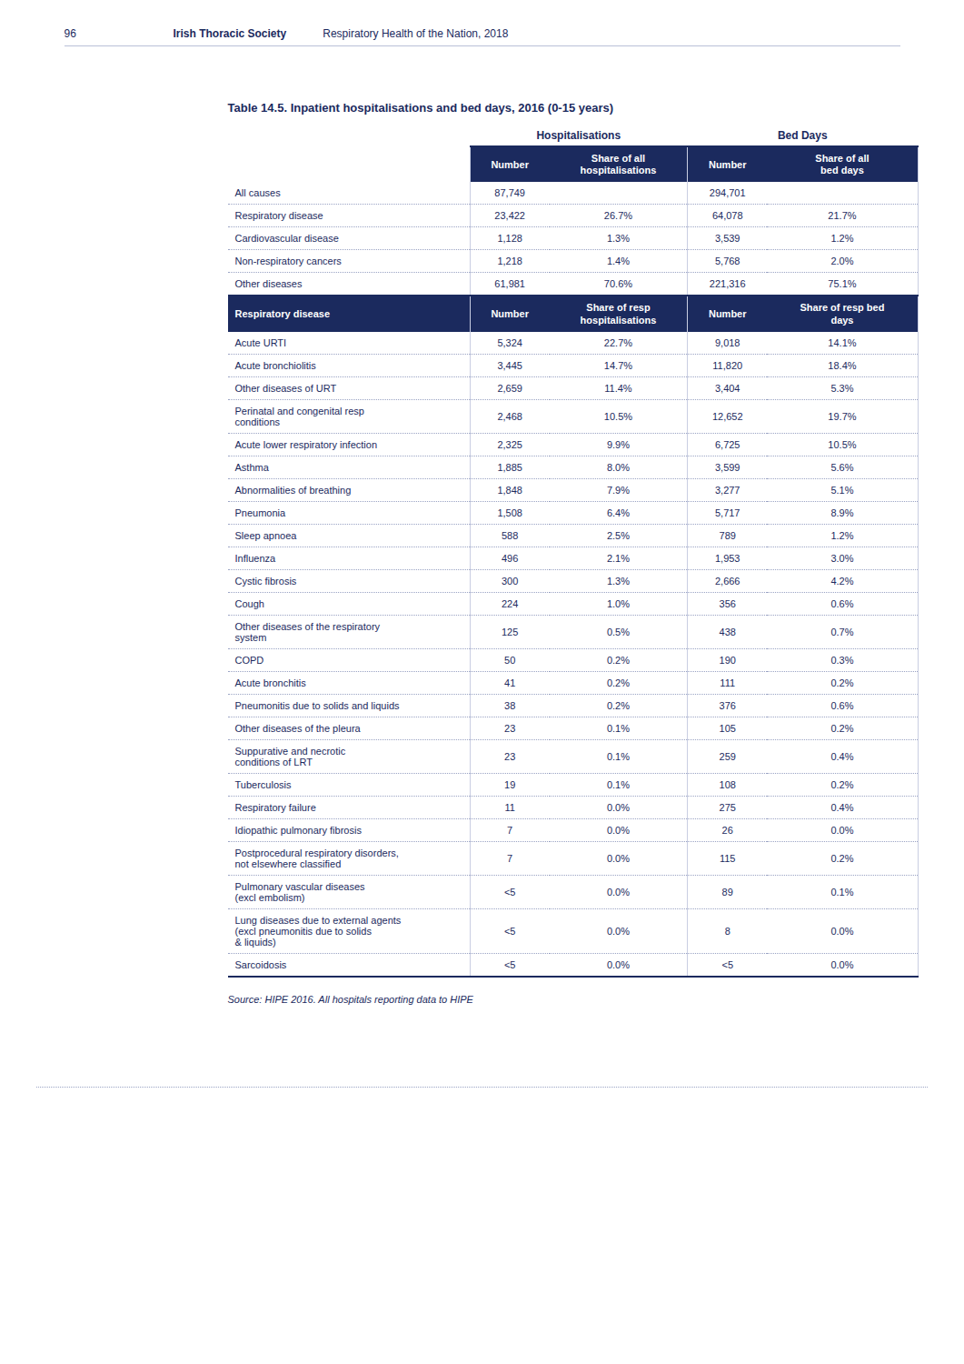96 Irish Thoracic Society Respiratory Health of the Nation, 2018
Table 14.5. Inpatient hospitalisations and bed days, 2016 (0-15 years)
| | Hospitalisations | Bed Days |
| --- | --- | --- |
| | Number | Share of all hospitalisations | Number | Share of all bed days |
| All causes | 87,749 | | 294,701 | |
| Respiratory disease | 23,422 | 26.7% | 64,078 | 21.7% |
| Cardiovascular disease | 1,128 | 1.3% | 3,539 | 1.2% |
| Non-respiratory cancers | 1,218 | 1.4% | 5,768 | 2.0% |
| Other diseases | 61,981 | 70.6% | 221,316 | 75.1% |
| Respiratory disease | Number | Share of resp hospitalisations | Number | Share of resp bed days |
| Acute URTI | 5,324 | 22.7% | 9,018 | 14.1% |
| Acute bronchiolitis | 3,445 | 14.7% | 11,820 | 18.4% |
| Other diseases of URT | 2,659 | 11.4% | 3,404 | 5.3% |
| Perinatal and congenital resp conditions | 2,468 | 10.5% | 12,652 | 19.7% |
| Acute lower respiratory infection | 2,325 | 9.9% | 6,725 | 10.5% |
| Asthma | 1,885 | 8.0% | 3,599 | 5.6% |
| Abnormalities of breathing | 1,848 | 7.9% | 3,277 | 5.1% |
| Pneumonia | 1,508 | 6.4% | 5,717 | 8.9% |
| Sleep apnoea | 588 | 2.5% | 789 | 1.2% |
| Influenza | 496 | 2.1% | 1,953 | 3.0% |
| Cystic fibrosis | 300 | 1.3% | 2,666 | 4.2% |
| Cough | 224 | 1.0% | 356 | 0.6% |
| Other diseases of the respiratory system | 125 | 0.5% | 438 | 0.7% |
| COPD | 50 | 0.2% | 190 | 0.3% |
| Acute bronchitis | 41 | 0.2% | 111 | 0.2% |
| Pneumonitis due to solids and liquids | 38 | 0.2% | 376 | 0.6% |
| Other diseases of the pleura | 23 | 0.1% | 105 | 0.2% |
| Suppurative and necrotic conditions of LRT | 23 | 0.1% | 259 | 0.4% |
| Tuberculosis | 19 | 0.1% | 108 | 0.2% |
| Respiratory failure | 11 | 0.0% | 275 | 0.4% |
| Idiopathic pulmonary fibrosis | 7 | 0.0% | 26 | 0.0% |
| Postprocedural respiratory disorders, not elsewhere classified | 7 | 0.0% | 115 | 0.2% |
| Pulmonary vascular diseases (excl embolism) | <5 | 0.0% | 89 | 0.1% |
| Lung diseases due to external agents (excl pneumonitis due to solids & liquids) | <5 | 0.0% | 8 | 0.0% |
| Sarcoidosis | <5 | 0.0% | <5 | 0.0% |
Source: HIPE 2016. All hospitals reporting data to HIPE